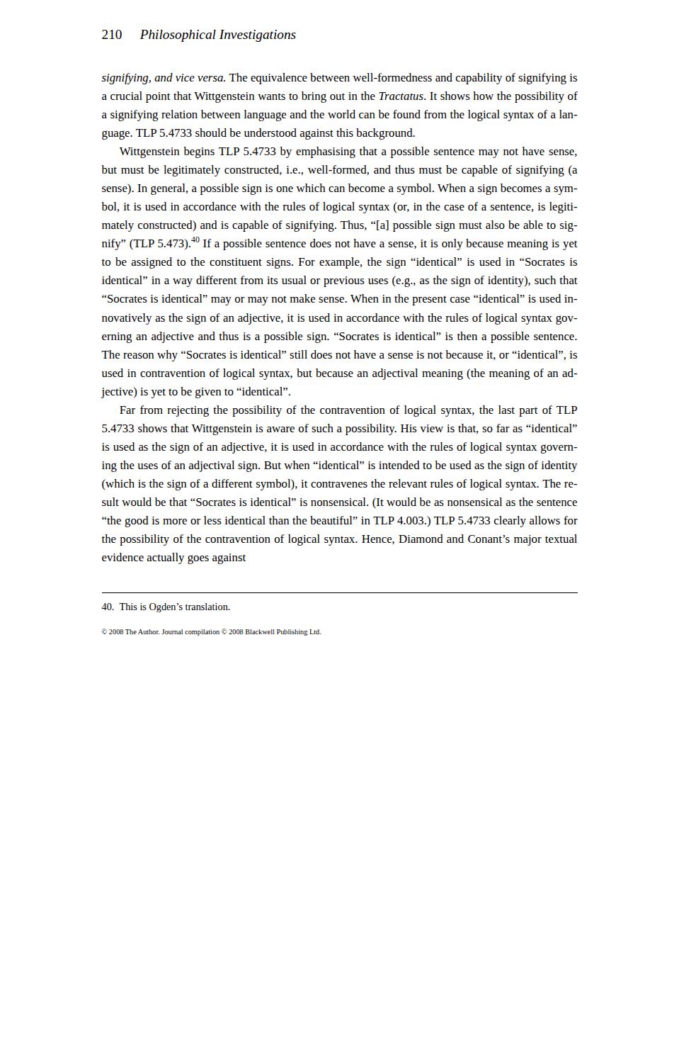210 Philosophical Investigations
signifying, and vice versa. The equivalence between well-formedness and capability of signifying is a crucial point that Wittgenstein wants to bring out in the Tractatus. It shows how the possibility of a signifying relation between language and the world can be found from the logical syntax of a language. TLP 5.4733 should be understood against this background.
Wittgenstein begins TLP 5.4733 by emphasising that a possible sentence may not have sense, but must be legitimately constructed, i.e., well-formed, and thus must be capable of signifying (a sense). In general, a possible sign is one which can become a symbol. When a sign becomes a symbol, it is used in accordance with the rules of logical syntax (or, in the case of a sentence, is legitimately constructed) and is capable of signifying. Thus, “[a] possible sign must also be able to signify” (TLP 5.473).40 If a possible sentence does not have a sense, it is only because meaning is yet to be assigned to the constituent signs. For example, the sign “identical” is used in “Socrates is identical” in a way different from its usual or previous uses (e.g., as the sign of identity), such that “Socrates is identical” may or may not make sense. When in the present case “identical” is used innovatively as the sign of an adjective, it is used in accordance with the rules of logical syntax governing an adjective and thus is a possible sign. “Socrates is identical” is then a possible sentence. The reason why “Socrates is identical” still does not have a sense is not because it, or “identical”, is used in contravention of logical syntax, but because an adjectival meaning (the meaning of an adjective) is yet to be given to “identical”.
Far from rejecting the possibility of the contravention of logical syntax, the last part of TLP 5.4733 shows that Wittgenstein is aware of such a possibility. His view is that, so far as “identical” is used as the sign of an adjective, it is used in accordance with the rules of logical syntax governing the uses of an adjectival sign. But when “identical” is intended to be used as the sign of identity (which is the sign of a different symbol), it contravenes the relevant rules of logical syntax. The result would be that “Socrates is identical” is nonsensical. (It would be as nonsensical as the sentence “the good is more or less identical than the beautiful” in TLP 4.003.) TLP 5.4733 clearly allows for the possibility of the contravention of logical syntax. Hence, Diamond and Conant’s major textual evidence actually goes against
40. This is Ogden’s translation.
© 2008 The Author. Journal compilation © 2008 Blackwell Publishing Ltd.